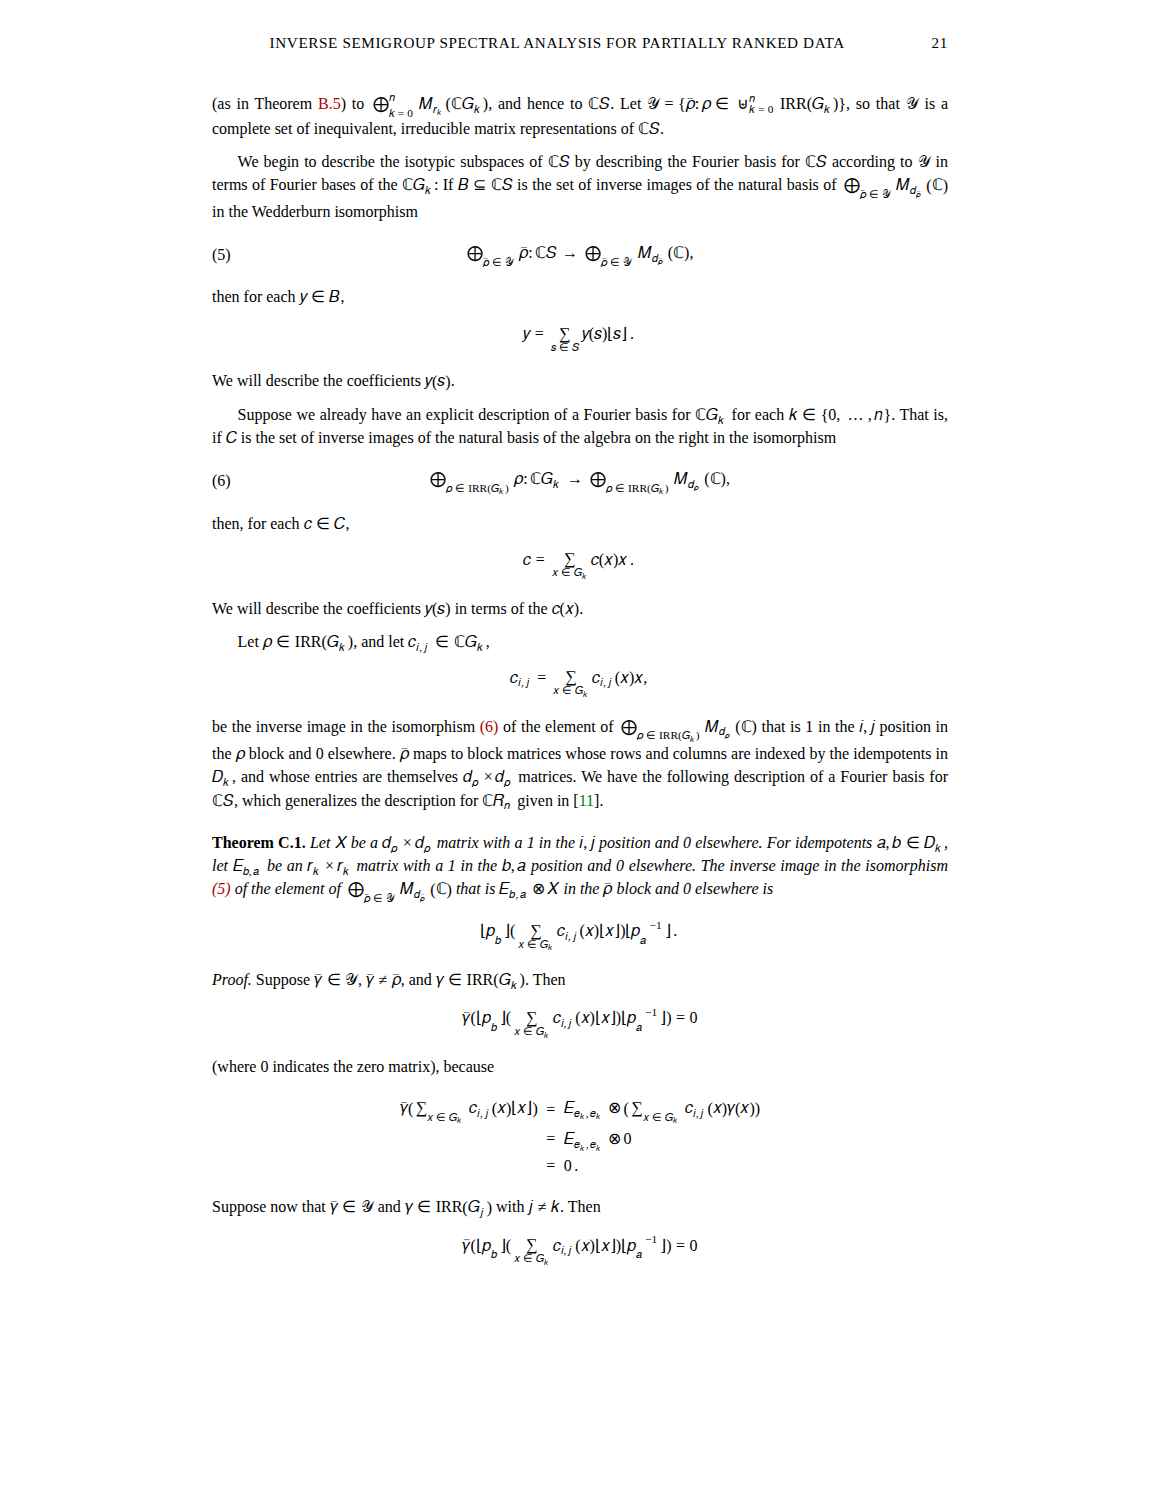INVERSE SEMIGROUP SPECTRAL ANALYSIS FOR PARTIALLY RANKED DATA 21
(as in Theorem B.5) to ⨁k=0nMrk(ℂGk), and hence to ℂS. Let 𝒴={ρ¯:ρ∈⊎k=0nIRR(Gk)}, so that 𝒴 is a complete set of inequivalent, irreducible matrix representations of ℂS.
We begin to describe the isotypic subspaces of ℂS by describing the Fourier basis for ℂS according to 𝒴 in terms of Fourier bases of the ℂGk: If B⊆ℂS is the set of inverse images of the natural basis of ⨁ρ¯∈𝒴Mdρ¯(ℂ) in the Wedderburn isomorphism
(5) ⨁ρ¯∈𝒴 ρ¯ : ℂS → ⨁ρ¯∈𝒴 Mdρ¯ (ℂ) ,
then for each y∈B,
y= ∑s∈S y(s) ⌊s⌋ .
We will describe the coefficients y(s).
Suppose we already have an explicit description of a Fourier basis for ℂGk for each k∈{0,…,n}. That is, if C is the set of inverse images of the natural basis of the algebra on the right in the isomorphism
(6) ⨁ρ∈IRR(Gk) ρ : ℂGk → ⨁ρ∈IRR(Gk) Mdρ (ℂ) ,
then, for each c∈C,
c= ∑x∈Gk c(x)x .
We will describe the coefficients y(s) in terms of the c(x).
Let ρ∈IRR(Gk), and let ci,j∈ℂGk,
ci,j = ∑x∈Gk ci,j(x)x ,
be the inverse image in the isomorphism (6) of the element of ⨁ρ∈IRR(Gk)Mdρ(ℂ) that is 1 in the i,j position in the ρ block and 0 elsewhere. ρ¯ maps to block matrices whose rows and columns are indexed by the idempotents in Dk, and whose entries are themselves dρ×dρ matrices. We have the following description of a Fourier basis for ℂS, which generalizes the description for ℂRn given in [11].
Theorem C.1. Let X be a dρ×dρ matrix with a 1 in the i,j position and 0 elsewhere. For idempotents a,b∈Dk, let Eb,a be an rk×rk matrix with a 1 in the b,a position and 0 elsewhere. The inverse image in the isomorphism (5) of the element of ⨁ρ¯∈𝒴Mdρ¯(ℂ) that is Eb,a⊗X in the ρ¯ block and 0 elsewhere is
⌊pb⌋ ( ∑x∈Gk ci,j(x) ⌊x⌋ ) ⌊pa−1⌋ .
Proof. Suppose γ¯∈𝒴, γ¯≠ρ¯, and γ∈IRR(Gk). Then
γ¯ ( ⌊pb⌋ ( ∑x∈Gk ci,j(x) ⌊x⌋ ) ⌊pa−1⌋ ) =0
(where 0 indicates the zero matrix), because
| γ ¯ ( ∑ x ∈ G k c i , j ( x ) ⌊ x ⌋ ) | = | E e k , e k ⊗ ( ∑ x ∈ G k c i , j ( x ) γ ( x ) ) |
| | = | E e k , e k ⊗ 0 |
| | = | 0 . |
Suppose now that γ¯∈𝒴 and γ∈IRR(Gj) with j≠k. Then
γ¯ ( ⌊pb⌋ ( ∑x∈Gk ci,j(x) ⌊x⌋ ) ⌊pa−1⌋ ) =0